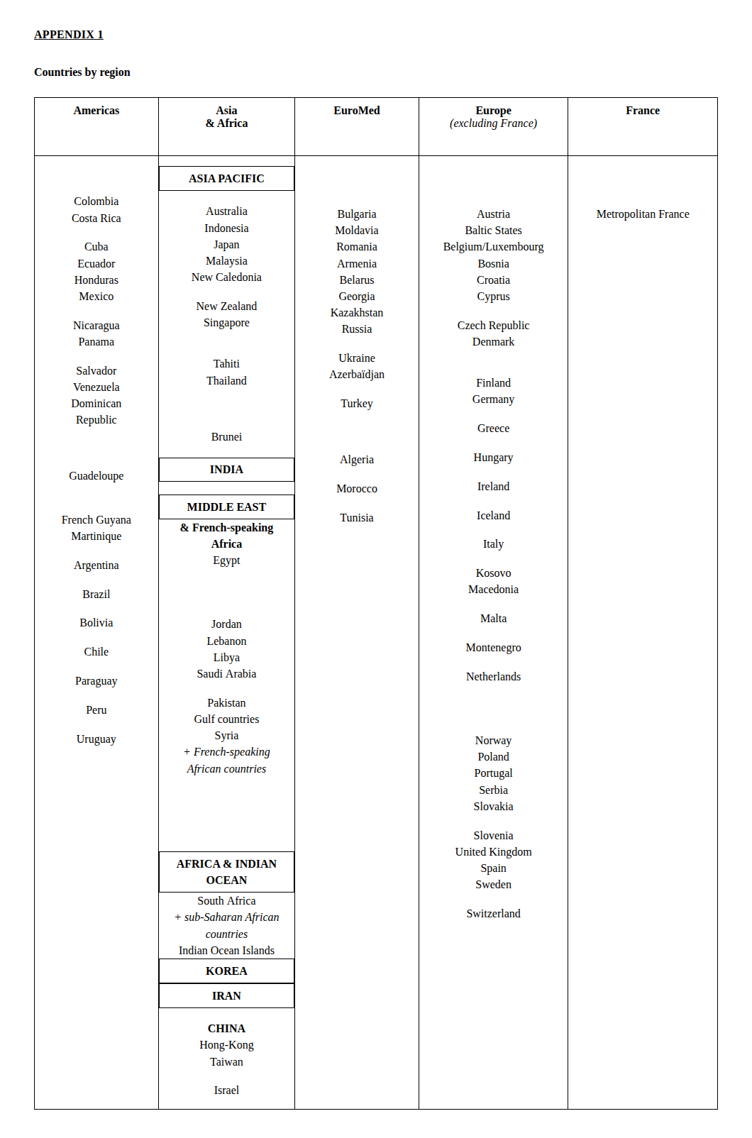APPENDIX 1
Countries by region
| Americas | Asia & Africa | EuroMed | Europe (excluding France) | France |
| --- | --- | --- | --- | --- |
| Colombia Costa Rica Cuba Ecuador Honduras Mexico Nicaragua Panama Salvador Venezuela Dominican Republic Guadeloupe French Guyana Martinique Argentina Brazil Bolivia Chile Paraguay Peru Uruguay | Asia Pacific Australia Indonesia Japan Malaysia New Caledonia New Zealand Singapore Tahiti Thailand Brunei India Middle East & French-speaking Africa Egypt Jordan Lebanon Libya Saudi Arabia Pakistan Gulf countries Syria + French-speaking African countries Africa & Indian Ocean South Africa + sub-Saharan African countries Indian Ocean Islands Korea Iran CHINA Hong-Kong Taiwan Israel | Bulgaria Moldavia Romania Armenia Belarus Georgia Kazakhstan Russia Ukraine Azerbaïdjan Turkey Algeria Morocco Tunisia | Austria Baltic States Belgium/Luxembourg Bosnia Croatia Cyprus Czech Republic Denmark Finland Germany Greece Hungary Ireland Iceland Italy Kosovo Macedonia Malta Montenegro Netherlands Norway Poland Portugal Serbia Slovakia Slovenia United Kingdom Spain Sweden Switzerland | Metropolitan France |